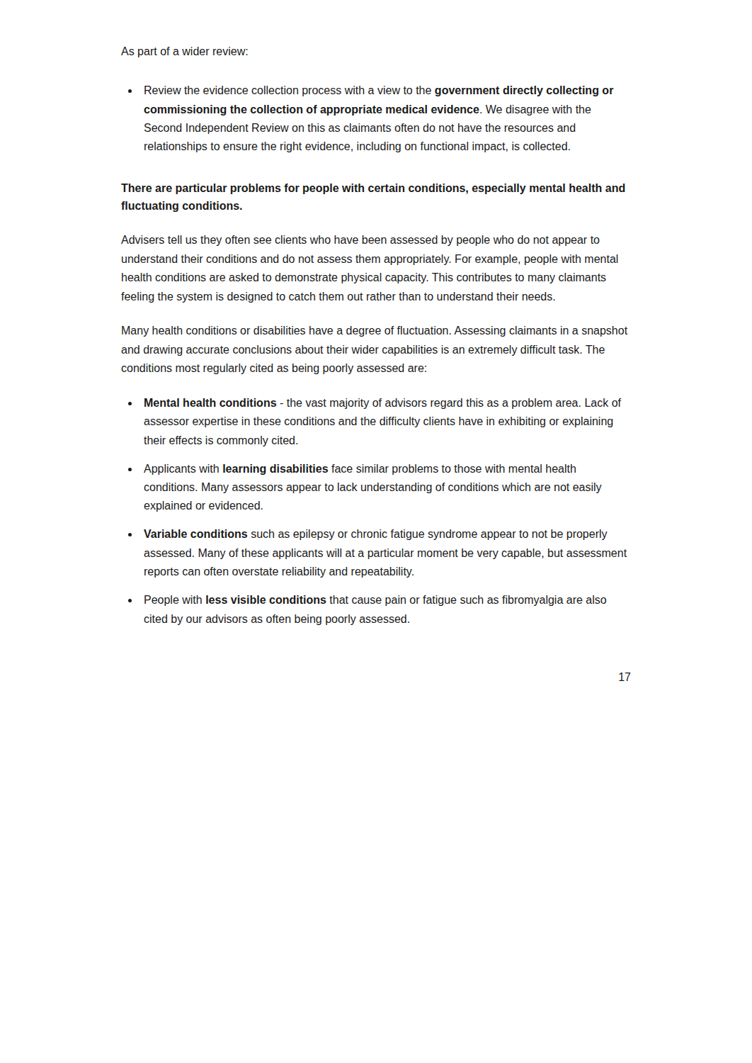As part of a wider review:
Review the evidence collection process with a view to the government directly collecting or commissioning the collection of appropriate medical evidence. We disagree with the Second Independent Review on this as claimants often do not have the resources and relationships to ensure the right evidence, including on functional impact, is collected.
There are particular problems for people with certain conditions, especially mental health and fluctuating conditions.
Advisers tell us they often see clients who have been assessed by people who do not appear to understand their conditions and do not assess them appropriately. For example, people with mental health conditions are asked to demonstrate physical capacity. This contributes to many claimants feeling the system is designed to catch them out rather than to understand their needs.
Many health conditions or disabilities have a degree of fluctuation. Assessing claimants in a snapshot and drawing accurate conclusions about their wider capabilities is an extremely difficult task. The conditions most regularly cited as being poorly assessed are:
Mental health conditions - the vast majority of advisors regard this as a problem area. Lack of assessor expertise in these conditions and the difficulty clients have in exhibiting or explaining their effects is commonly cited.
Applicants with learning disabilities face similar problems to those with mental health conditions. Many assessors appear to lack understanding of conditions which are not easily explained or evidenced.
Variable conditions such as epilepsy or chronic fatigue syndrome appear to not be properly assessed. Many of these applicants will at a particular moment be very capable, but assessment reports can often overstate reliability and repeatability.
People with less visible conditions that cause pain or fatigue such as fibromyalgia are also cited by our advisors as often being poorly assessed.
17